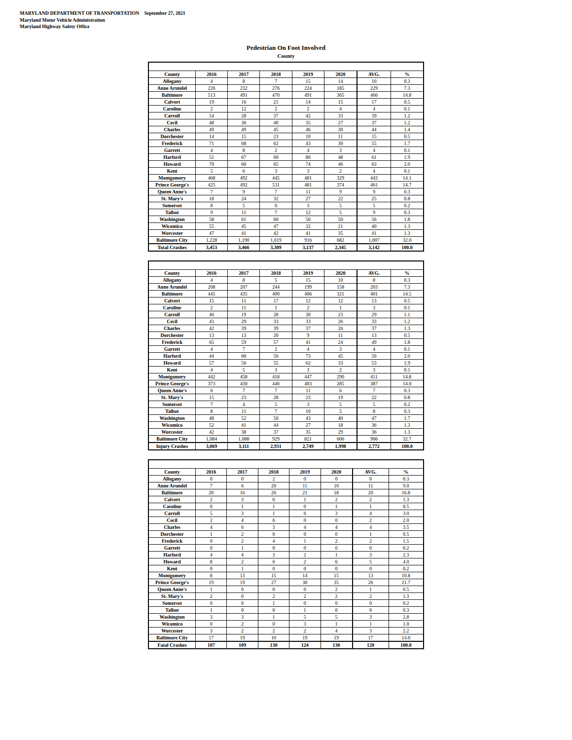MARYLAND DEPARTMENT OF TRANSPORTATIONSeptember 27, 2021
Maryland Motor Vehicle Administration
Maryland Highway Safety Office
Pedestrian On Foot Involved
County
| County | 2016 | 2017 | 2018 | 2019 | 2020 | AVG. | % |
| --- | --- | --- | --- | --- | --- | --- | --- |
| Allegany | 4 | 8 | 7 | 15 | 14 | 10 | 0.3 |
| Anne Arundel | 226 | 232 | 276 | 224 | 185 | 229 | 7.3 |
| Baltimore | 513 | 491 | 470 | 491 | 365 | 466 | 14.8 |
| Calvert | 19 | 16 | 21 | 14 | 15 | 17 | 0.5 |
| Caroline | 2 | 12 | 2 | 2 | 4 | 4 | 0.1 |
| Carroll | 54 | 28 | 37 | 42 | 33 | 39 | 1.2 |
| Cecil | 48 | 36 | 40 | 35 | 27 | 37 | 1.2 |
| Charles | 49 | 49 | 45 | 46 | 30 | 44 | 1.4 |
| Dorchester | 14 | 15 | 23 | 10 | 11 | 15 | 0.5 |
| Frederick | 71 | 68 | 62 | 43 | 30 | 55 | 1.7 |
| Garrett | 4 | 8 | 2 | 4 | 3 | 4 | 0.1 |
| Harford | 51 | 67 | 60 | 80 | 48 | 61 | 1.9 |
| Howard | 70 | 60 | 65 | 74 | 46 | 63 | 2.0 |
| Kent | 5 | 6 | 3 | 3 | 2 | 4 | 0.1 |
| Montgomery | 468 | 492 | 445 | 481 | 329 | 443 | 14.1 |
| Prince George's | 425 | 492 | 531 | 481 | 374 | 461 | 14.7 |
| Queen Anne's | 7 | 9 | 7 | 11 | 9 | 9 | 0.3 |
| St. Mary's | 18 | 24 | 32 | 27 | 22 | 25 | 0.8 |
| Somerset | 8 | 5 | 6 | 3 | 5 | 5 | 0.2 |
| Talbot | 9 | 11 | 7 | 12 | 5 | 9 | 0.3 |
| Washington | 58 | 61 | 60 | 50 | 50 | 56 | 1.8 |
| Wicomico | 55 | 45 | 47 | 32 | 21 | 40 | 1.3 |
| Worcester | 47 | 41 | 42 | 41 | 35 | 41 | 1.3 |
| Baltimore City | 1,228 | 1,190 | 1,019 | 916 | 682 | 1,007 | 32.0 |
| Total Crashes | 3,453 | 3,466 | 3,309 | 3,137 | 2,345 | 3,142 | 100.0 |
| County | 2016 | 2017 | 2018 | 2019 | 2020 | AVG. | % |
| --- | --- | --- | --- | --- | --- | --- | --- |
| Allegany | 4 | 8 | 5 | 15 | 10 | 8 | 0.3 |
| Anne Arundel | 208 | 207 | 244 | 199 | 158 | 203 | 7.3 |
| Baltimore | 445 | 435 | 400 | 406 | 321 | 401 | 14.5 |
| Calvert | 15 | 11 | 17 | 12 | 12 | 13 | 0.5 |
| Caroline | 2 | 11 | 1 | 2 | 1 | 3 | 0.1 |
| Carroll | 46 | 19 | 28 | 30 | 23 | 29 | 1.1 |
| Cecil | 43 | 29 | 33 | 33 | 26 | 33 | 1.2 |
| Charles | 42 | 39 | 39 | 37 | 26 | 37 | 1.3 |
| Dorchester | 13 | 13 | 20 | 9 | 11 | 13 | 0.5 |
| Frederick | 65 | 59 | 57 | 41 | 24 | 49 | 1.8 |
| Garrett | 4 | 7 | 2 | 4 | 3 | 4 | 0.1 |
| Harford | 44 | 60 | 56 | 73 | 45 | 56 | 2.0 |
| Howard | 57 | 56 | 55 | 62 | 33 | 53 | 1.9 |
| Kent | 4 | 5 | 3 | 3 | 2 | 3 | 0.1 |
| Montgomery | 442 | 458 | 418 | 447 | 290 | 411 | 14.8 |
| Prince George's | 373 | 430 | 446 | 403 | 285 | 387 | 14.0 |
| Queen Anne's | 6 | 7 | 7 | 11 | 6 | 7 | 0.3 |
| St. Mary's | 15 | 23 | 28 | 23 | 19 | 22 | 0.8 |
| Somerset | 7 | 4 | 5 | 3 | 5 | 5 | 0.2 |
| Talbot | 8 | 11 | 7 | 10 | 5 | 8 | 0.3 |
| Washington | 48 | 52 | 50 | 43 | 40 | 47 | 1.7 |
| Wicomico | 52 | 41 | 44 | 27 | 18 | 36 | 1.3 |
| Worcester | 42 | 38 | 37 | 35 | 29 | 36 | 1.3 |
| Baltimore City | 1,084 | 1,088 | 929 | 821 | 606 | 906 | 32.7 |
| Injury Crashes | 3,069 | 3,111 | 2,931 | 2,749 | 1,998 | 2,772 | 100.0 |
| County | 2016 | 2017 | 2018 | 2019 | 2020 | AVG. | % |
| --- | --- | --- | --- | --- | --- | --- | --- |
| Allegany | 0 | 0 | 2 | 0 | 0 | 0 | 0.3 |
| Anne Arundel | 7 | 6 | 20 | 11 | 10 | 11 | 9.0 |
| Baltimore | 20 | 16 | 26 | 21 | 18 | 20 | 16.8 |
| Calvert | 2 | 3 | 0 | 1 | 2 | 2 | 1.3 |
| Caroline | 0 | 1 | 1 | 0 | 1 | 1 | 0.5 |
| Carroll | 5 | 3 | 1 | 6 | 3 | 4 | 3.0 |
| Cecil | 2 | 4 | 6 | 0 | 0 | 2 | 2.0 |
| Charles | 4 | 6 | 3 | 4 | 4 | 4 | 3.5 |
| Dorchester | 1 | 2 | 0 | 0 | 0 | 1 | 0.5 |
| Frederick | 0 | 2 | 4 | 1 | 2 | 2 | 1.5 |
| Garrett | 0 | 1 | 0 | 0 | 0 | 0 | 0.2 |
| Harford | 4 | 4 | 3 | 2 | 1 | 3 | 2.3 |
| Howard | 8 | 2 | 6 | 2 | 6 | 5 | 4.0 |
| Kent | 0 | 1 | 0 | 0 | 0 | 0 | 0.2 |
| Montgomery | 8 | 13 | 15 | 14 | 15 | 13 | 10.8 |
| Prince George's | 19 | 19 | 27 | 30 | 35 | 26 | 21.7 |
| Queen Anne's | 1 | 0 | 0 | 0 | 2 | 1 | 0.5 |
| St. Mary's | 2 | 0 | 2 | 2 | 2 | 2 | 1.3 |
| Somerset | 0 | 0 | 1 | 0 | 0 | 0 | 0.2 |
| Talbot | 1 | 0 | 0 | 1 | 0 | 0 | 0.3 |
| Washington | 3 | 3 | 1 | 5 | 5 | 3 | 2.8 |
| Wicomico | 0 | 2 | 0 | 3 | 1 | 1 | 1.0 |
| Worcester | 3 | 2 | 2 | 2 | 4 | 3 | 2.2 |
| Baltimore City | 17 | 19 | 10 | 19 | 19 | 17 | 14.0 |
| Fatal Crashes | 107 | 109 | 130 | 124 | 130 | 120 | 100.0 |